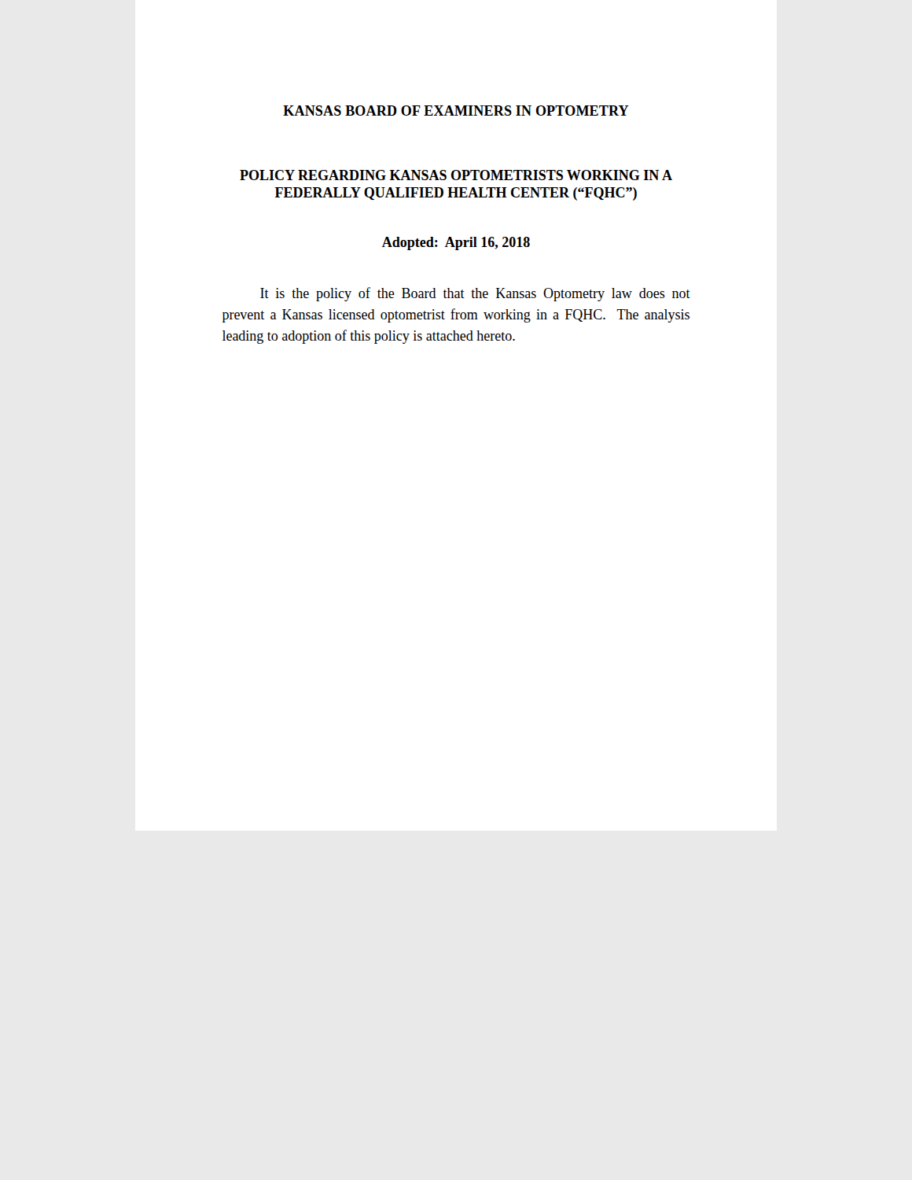KANSAS BOARD OF EXAMINERS IN OPTOMETRY
POLICY REGARDING KANSAS OPTOMETRISTS WORKING IN A FEDERALLY QUALIFIED HEALTH CENTER (“FQHC”)
Adopted: April 16, 2018
It is the policy of the Board that the Kansas Optometry law does not prevent a Kansas licensed optometrist from working in a FQHC. The analysis leading to adoption of this policy is attached hereto.